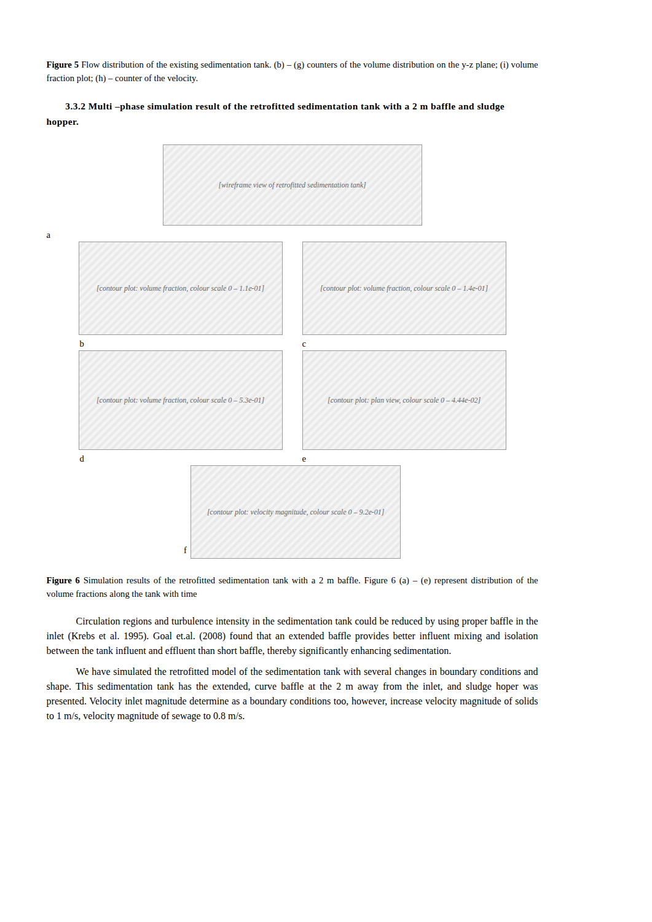Figure 5 Flow distribution of the existing sedimentation tank. (b) – (g) counters of the volume distribution on the y-z plane; (i) volume fraction plot; (h) – counter of the velocity.
3.3.2 Multi –phase simulation result of the retrofitted sedimentation tank with a 2 m baffle and sludge hopper.
[wireframe view of retrofitted sedimentation tank]
a
[contour plot: volume fraction, colour scale 0 – 1.1e-01]
[contour plot: volume fraction, colour scale 0 – 1.4e-01]
bc
[contour plot: volume fraction, colour scale 0 – 5.3e-01]
[contour plot: plan view, colour scale 0 – 4.44e-02]
de
f
[contour plot: velocity magnitude, colour scale 0 – 9.2e-01]
Figure 6 Simulation results of the retrofitted sedimentation tank with a 2 m baffle. Figure 6 (a) – (e) represent distribution of the volume fractions along the tank with time
Circulation regions and turbulence intensity in the sedimentation tank could be reduced by using proper baffle in the inlet (Krebs et al. 1995). Goal et.al. (2008) found that an extended baffle provides better influent mixing and isolation between the tank influent and effluent than short baffle, thereby significantly enhancing sedimentation.
We have simulated the retrofitted model of the sedimentation tank with several changes in boundary conditions and shape. This sedimentation tank has the extended, curve baffle at the 2 m away from the inlet, and sludge hoper was presented. Velocity inlet magnitude determine as a boundary conditions too, however, increase velocity magnitude of solids to 1 m/s, velocity magnitude of sewage to 0.8 m/s.